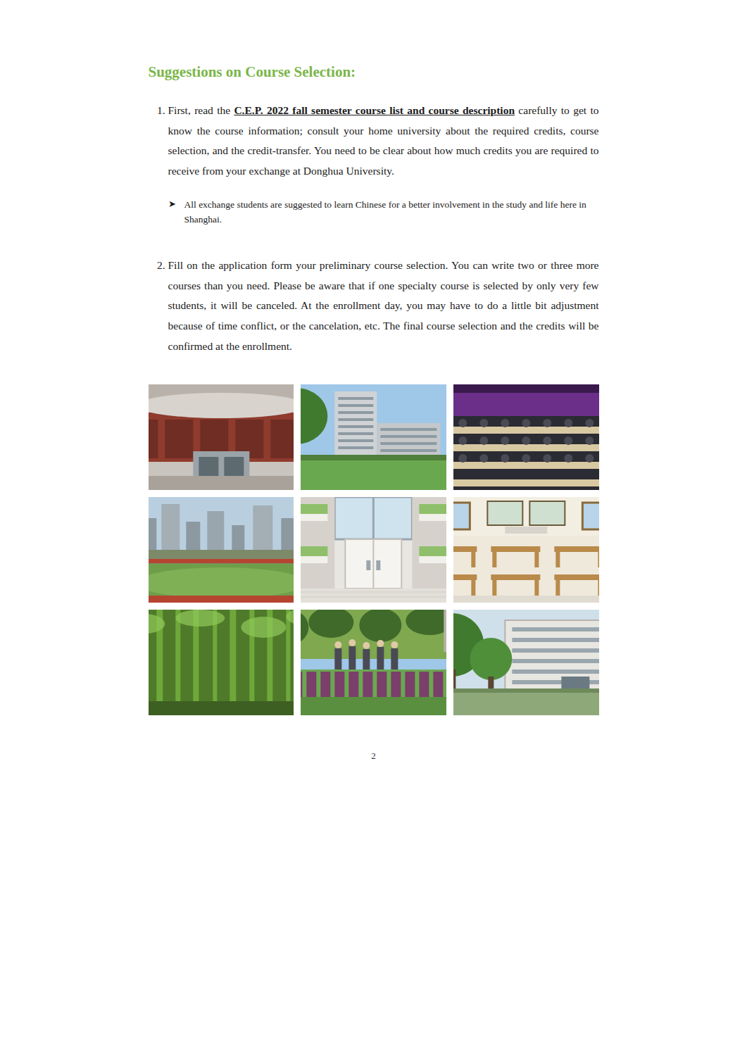Suggestions on Course Selection:
First, read the C.E.P. 2022 fall semester course list and course description carefully to get to know the course information; consult your home university about the required credits, course selection, and the credit-transfer. You need to be clear about how much credits you are required to receive from your exchange at Donghua University.
➤ All exchange students are suggested to learn Chinese for a better involvement in the study and life here in Shanghai.
Fill on the application form your preliminary course selection. You can write two or three more courses than you need. Please be aware that if one specialty course is selected by only very few students, it will be canceled. At the enrollment day, you may have to do a little bit adjustment because of time conflict, or the cancelation, etc. The final course selection and the credits will be confirmed at the enrollment.
2